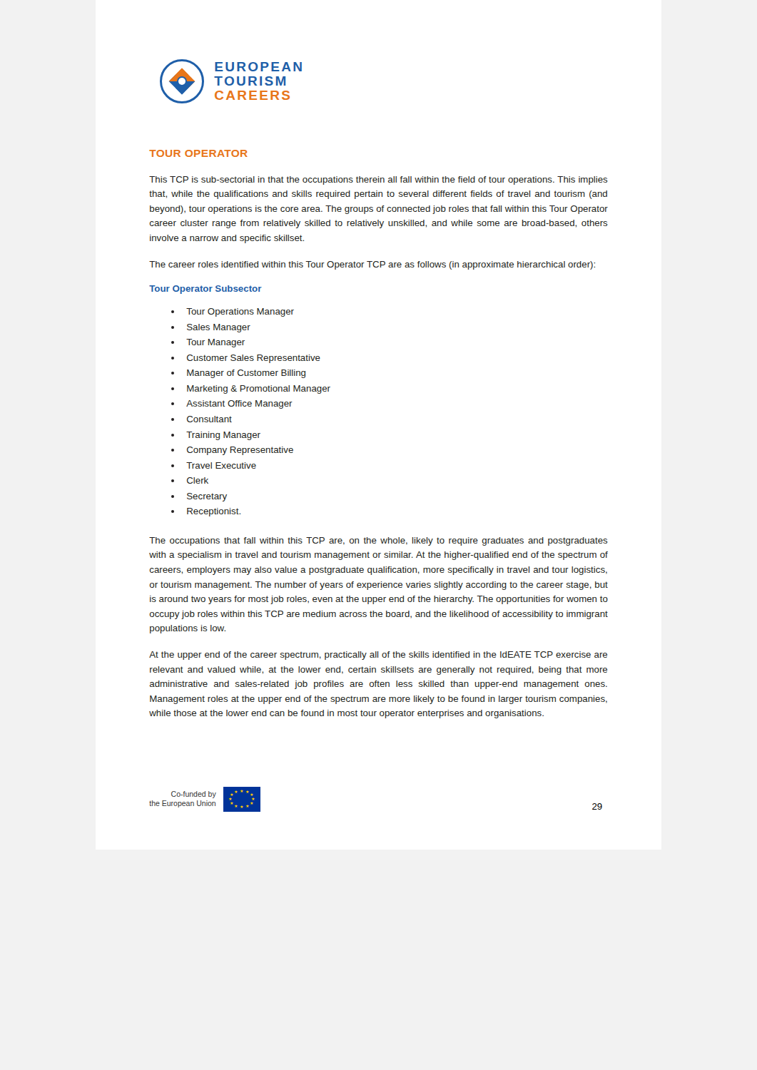EUROPEAN
TOURISM
CAREERS
Tour Operator
This TCP is sub-sectorial in that the occupations therein all fall within the field of tour operations. This implies that, while the qualifications and skills required pertain to several different fields of travel and tourism (and beyond), tour operations is the core area. The groups of connected job roles that fall within this Tour Operator career cluster range from relatively skilled to relatively unskilled, and while some are broad-based, others involve a narrow and specific skillset.
The career roles identified within this Tour Operator TCP are as follows (in approximate hierarchical order):
Tour Operator Subsector
Tour Operations Manager
Sales Manager
Tour Manager
Customer Sales Representative
Manager of Customer Billing
Marketing & Promotional Manager
Assistant Office Manager
Consultant
Training Manager
Company Representative
Travel Executive
Clerk
Secretary
Receptionist.
The occupations that fall within this TCP are, on the whole, likely to require graduates and postgraduates with a specialism in travel and tourism management or similar. At the higher-qualified end of the spectrum of careers, employers may also value a postgraduate qualification, more specifically in travel and tour logistics, or tourism management. The number of years of experience varies slightly according to the career stage, but is around two years for most job roles, even at the upper end of the hierarchy. The opportunities for women to occupy job roles within this TCP are medium across the board, and the likelihood of accessibility to immigrant populations is low.
At the upper end of the career spectrum, practically all of the skills identified in the IdEATE TCP exercise are relevant and valued while, at the lower end, certain skillsets are generally not required, being that more administrative and sales-related job profiles are often less skilled than upper-end management ones. Management roles at the upper end of the spectrum are more likely to be found in larger tourism companies, while those at the lower end can be found in most tour operator enterprises and organisations.
Co-funded by
the European Union
★ ★ ★ ★ ★ ★ ★ ★ ★ ★ ★ ★
29